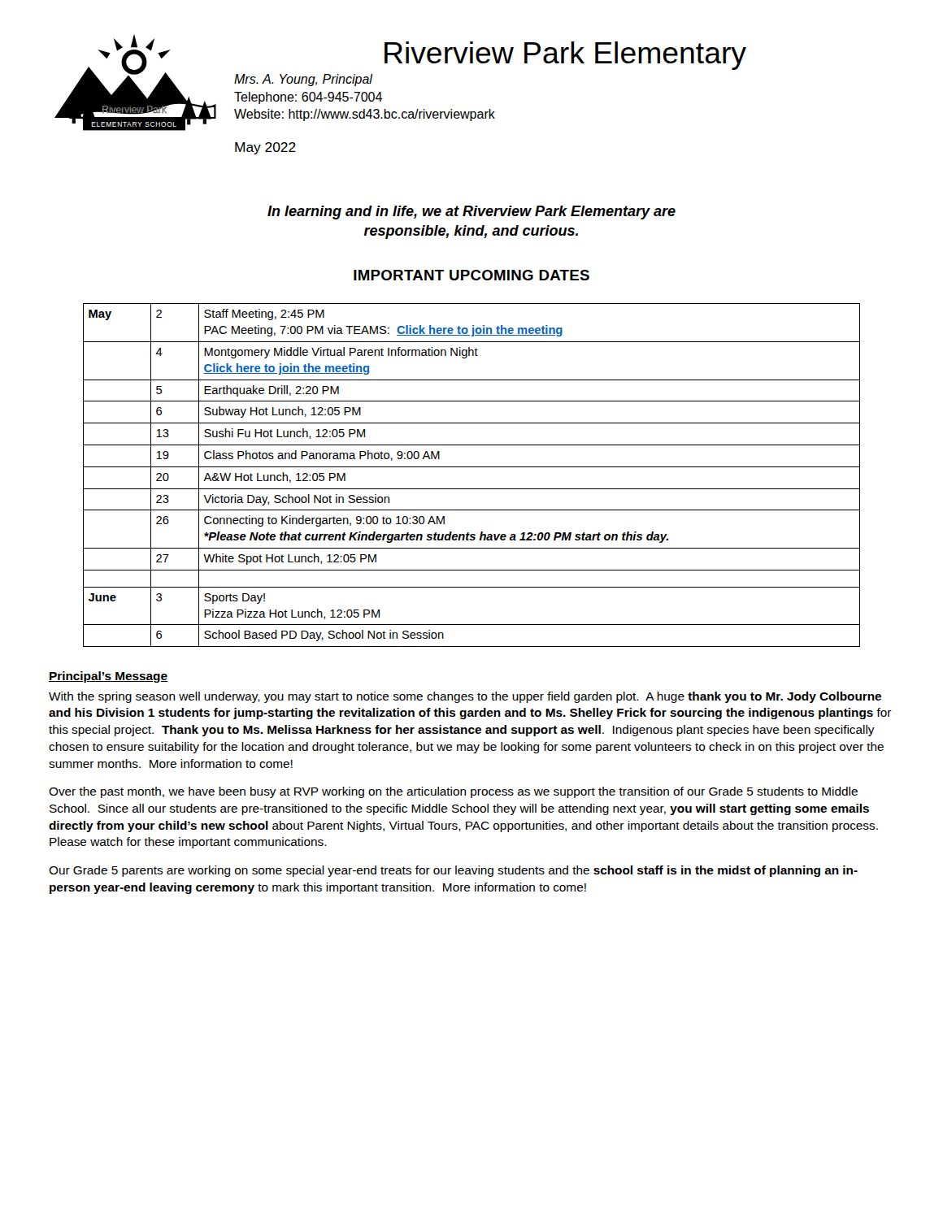ELEMENTARY SCHOOL Riverview Park
Riverview Park Elementary
Mrs. A. Young, Principal
Telephone: 604-945-7004
Website: http://www.sd43.bc.ca/riverviewpark
May 2022
In learning and in life, we at Riverview Park Elementary are
responsible, kind, and curious.
IMPORTANT UPCOMING DATES
| May | 2 | Staff Meeting, 2:45 PM PAC Meeting, 7:00 PM via TEAMS: Click here to join the meeting |
| | 4 | Montgomery Middle Virtual Parent Information Night Click here to join the meeting |
| | 5 | Earthquake Drill, 2:20 PM |
| | 6 | Subway Hot Lunch, 12:05 PM |
| | 13 | Sushi Fu Hot Lunch, 12:05 PM |
| | 19 | Class Photos and Panorama Photo, 9:00 AM |
| | 20 | A&W Hot Lunch, 12:05 PM |
| | 23 | Victoria Day, School Not in Session |
| | 26 | Connecting to Kindergarten, 9:00 to 10:30 AM *Please Note that current Kindergarten students have a 12:00 PM start on this day. |
| | 27 | White Spot Hot Lunch, 12:05 PM |
| June | 3 | Sports Day! Pizza Pizza Hot Lunch, 12:05 PM |
| | 6 | School Based PD Day, School Not in Session |
Principal’s Message
With the spring season well underway, you may start to notice some changes to the upper field garden plot. A huge thank you to Mr. Jody Colbourne and his Division 1 students for jump-starting the revitalization of this garden and to Ms. Shelley Frick for sourcing the indigenous plantings for this special project. Thank you to Ms. Melissa Harkness for her assistance and support as well. Indigenous plant species have been specifically chosen to ensure suitability for the location and drought tolerance, but we may be looking for some parent volunteers to check in on this project over the summer months. More information to come!
Over the past month, we have been busy at RVP working on the articulation process as we support the transition of our Grade 5 students to Middle School. Since all our students are pre-transitioned to the specific Middle School they will be attending next year, you will start getting some emails directly from your child’s new school about Parent Nights, Virtual Tours, PAC opportunities, and other important details about the transition process. Please watch for these important communications.
Our Grade 5 parents are working on some special year-end treats for our leaving students and the school staff is in the midst of planning an in-person year-end leaving ceremony to mark this important transition. More information to come!